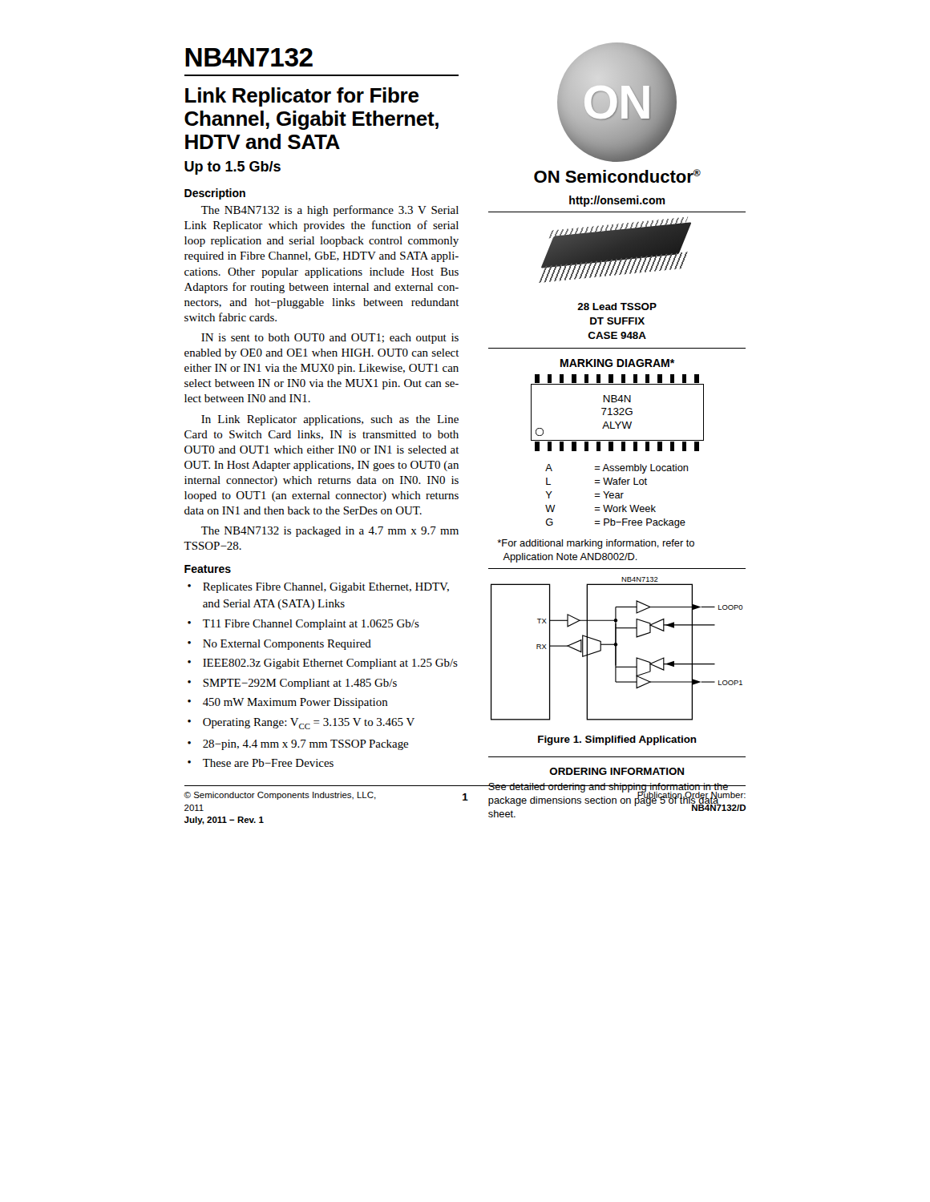NB4N7132
Link Replicator for Fibre Channel, Gigabit Ethernet, HDTV and SATA
Up to 1.5 Gb/s
Description
The NB4N7132 is a high performance 3.3 V Serial Link Replicator which provides the function of serial loop replication and serial loopback control commonly required in Fibre Channel, GbE, HDTV and SATA applications. Other popular applications include Host Bus Adaptors for routing between internal and external connectors, and hot−pluggable links between redundant switch fabric cards.
IN is sent to both OUT0 and OUT1; each output is enabled by OE0 and OE1 when HIGH. OUT0 can select either IN or IN1 via the MUX0 pin. Likewise, OUT1 can select between IN or IN0 via the MUX1 pin. Out can select between IN0 and IN1.
In Link Replicator applications, such as the Line Card to Switch Card links, IN is transmitted to both OUT0 and OUT1 which either IN0 or IN1 is selected at OUT. In Host Adapter applications, IN goes to OUT0 (an internal connector) which returns data on IN0. IN0 is looped to OUT1 (an external connector) which returns data on IN1 and then back to the SerDes on OUT.
The NB4N7132 is packaged in a 4.7 mm x 9.7 mm TSSOP−28.
Features
Replicates Fibre Channel, Gigabit Ethernet, HDTV, and Serial ATA (SATA) Links
T11 Fibre Channel Complaint at 1.0625 Gb/s
No External Components Required
IEEE802.3z Gigabit Ethernet Compliant at 1.25 Gb/s
SMPTE−292M Compliant at 1.485 Gb/s
450 mW Maximum Power Dissipation
Operating Range: VCC = 3.135 V to 3.465 V
28−pin, 4.4 mm x 9.7 mm TSSOP Package
These are Pb−Free Devices
ON
ON Semiconductor®
http://onsemi.com
28 Lead TSSOP
DT SUFFIX
CASE 948A
MARKING DIAGRAM*
NB4N
7132G
ALYW
| A | = Assembly Location |
| L | = Wafer Lot |
| Y | = Year |
| W | = Work Week |
| G | = Pb−Free Package |
*For additional marking information, refer to
Application Note AND8002/D.
NB4N7132 TX RX LOOP0 LOOP1
Figure 1. Simplified Application
ORDERING INFORMATION
See detailed ordering and shipping information in the package dimensions section on page 5 of this data sheet.
© Semiconductor Components Industries, LLC, 2011
July, 2011 − Rev. 1
1
Publication Order Number:
NB4N7132/D